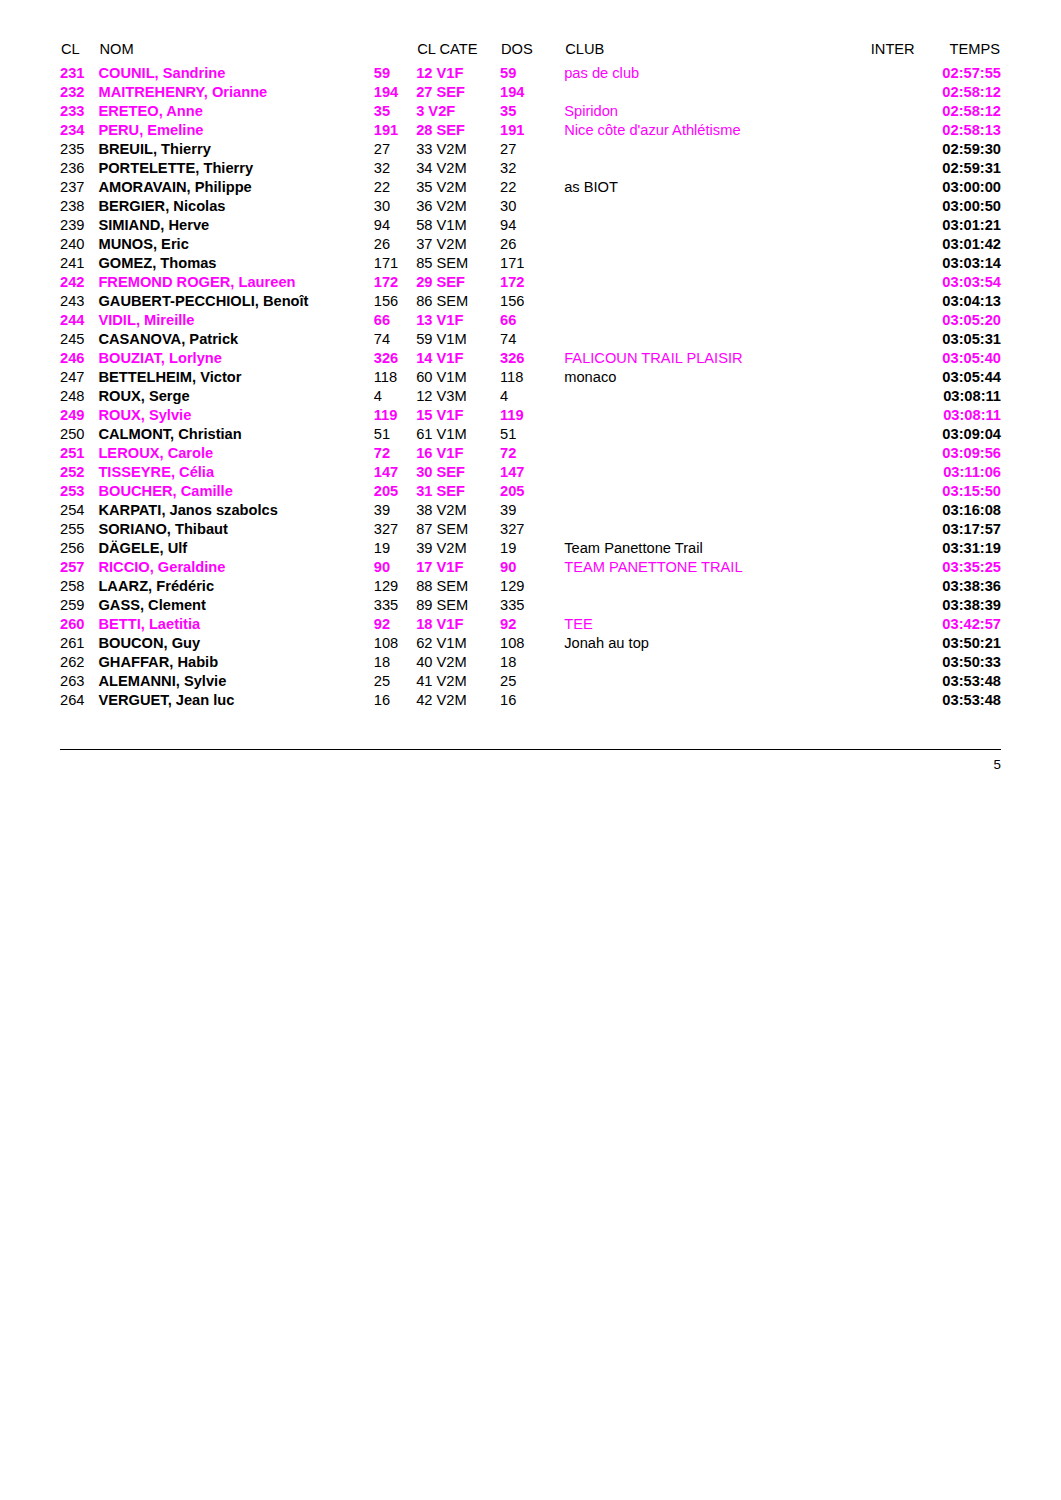| CL | NOM | | CL CATE | DOS | CLUB | INTER | TEMPS |
| --- | --- | --- | --- | --- | --- | --- | --- |
| 231 | COUNIL, Sandrine | 59 | 12 V1F | 59 | pas de club | | 02:57:55 |
| 232 | MAITREHENRY, Orianne | 194 | 27 SEF | 194 | | | 02:58:12 |
| 233 | ERETEO, Anne | 35 | 3 V2F | 35 | Spiridon | | 02:58:12 |
| 234 | PERU, Emeline | 191 | 28 SEF | 191 | Nice côte d'azur Athlétisme | | 02:58:13 |
| 235 | BREUIL, Thierry | 27 | 33 V2M | 27 | | | 02:59:30 |
| 236 | PORTELETTE, Thierry | 32 | 34 V2M | 32 | | | 02:59:31 |
| 237 | AMORAVAIN, Philippe | 22 | 35 V2M | 22 | as BIOT | | 03:00:00 |
| 238 | BERGIER, Nicolas | 30 | 36 V2M | 30 | | | 03:00:50 |
| 239 | SIMIAND, Herve | 94 | 58 V1M | 94 | | | 03:01:21 |
| 240 | MUNOS, Eric | 26 | 37 V2M | 26 | | | 03:01:42 |
| 241 | GOMEZ, Thomas | 171 | 85 SEM | 171 | | | 03:03:14 |
| 242 | FREMOND ROGER, Laureen | 172 | 29 SEF | 172 | | | 03:03:54 |
| 243 | GAUBERT-PECCHIOLI, Benoît | 156 | 86 SEM | 156 | | | 03:04:13 |
| 244 | VIDIL, Mireille | 66 | 13 V1F | 66 | | | 03:05:20 |
| 245 | CASANOVA, Patrick | 74 | 59 V1M | 74 | | | 03:05:31 |
| 246 | BOUZIAT, Lorlyne | 326 | 14 V1F | 326 | FALICOUN TRAIL PLAISIR | | 03:05:40 |
| 247 | BETTELHEIM, Victor | 118 | 60 V1M | 118 | monaco | | 03:05:44 |
| 248 | ROUX, Serge | 4 | 12 V3M | 4 | | | 03:08:11 |
| 249 | ROUX, Sylvie | 119 | 15 V1F | 119 | | | 03:08:11 |
| 250 | CALMONT, Christian | 51 | 61 V1M | 51 | | | 03:09:04 |
| 251 | LEROUX, Carole | 72 | 16 V1F | 72 | | | 03:09:56 |
| 252 | TISSEYRE, Célia | 147 | 30 SEF | 147 | | | 03:11:06 |
| 253 | BOUCHER, Camille | 205 | 31 SEF | 205 | | | 03:15:50 |
| 254 | KARPATI, Janos szabolcs | 39 | 38 V2M | 39 | | | 03:16:08 |
| 255 | SORIANO, Thibaut | 327 | 87 SEM | 327 | | | 03:17:57 |
| 256 | DÄGELE, Ulf | 19 | 39 V2M | 19 | Team Panettone Trail | | 03:31:19 |
| 257 | RICCIO, Geraldine | 90 | 17 V1F | 90 | TEAM PANETTONE TRAIL | | 03:35:25 |
| 258 | LAARZ, Frédéric | 129 | 88 SEM | 129 | | | 03:38:36 |
| 259 | GASS, Clement | 335 | 89 SEM | 335 | | | 03:38:39 |
| 260 | BETTI, Laetitia | 92 | 18 V1F | 92 | TEE | | 03:42:57 |
| 261 | BOUCON, Guy | 108 | 62 V1M | 108 | Jonah au top | | 03:50:21 |
| 262 | GHAFFAR, Habib | 18 | 40 V2M | 18 | | | 03:50:33 |
| 263 | ALEMANNI, Sylvie | 25 | 41 V2M | 25 | | | 03:53:48 |
| 264 | VERGUET, Jean luc | 16 | 42 V2M | 16 | | | 03:53:48 |
5